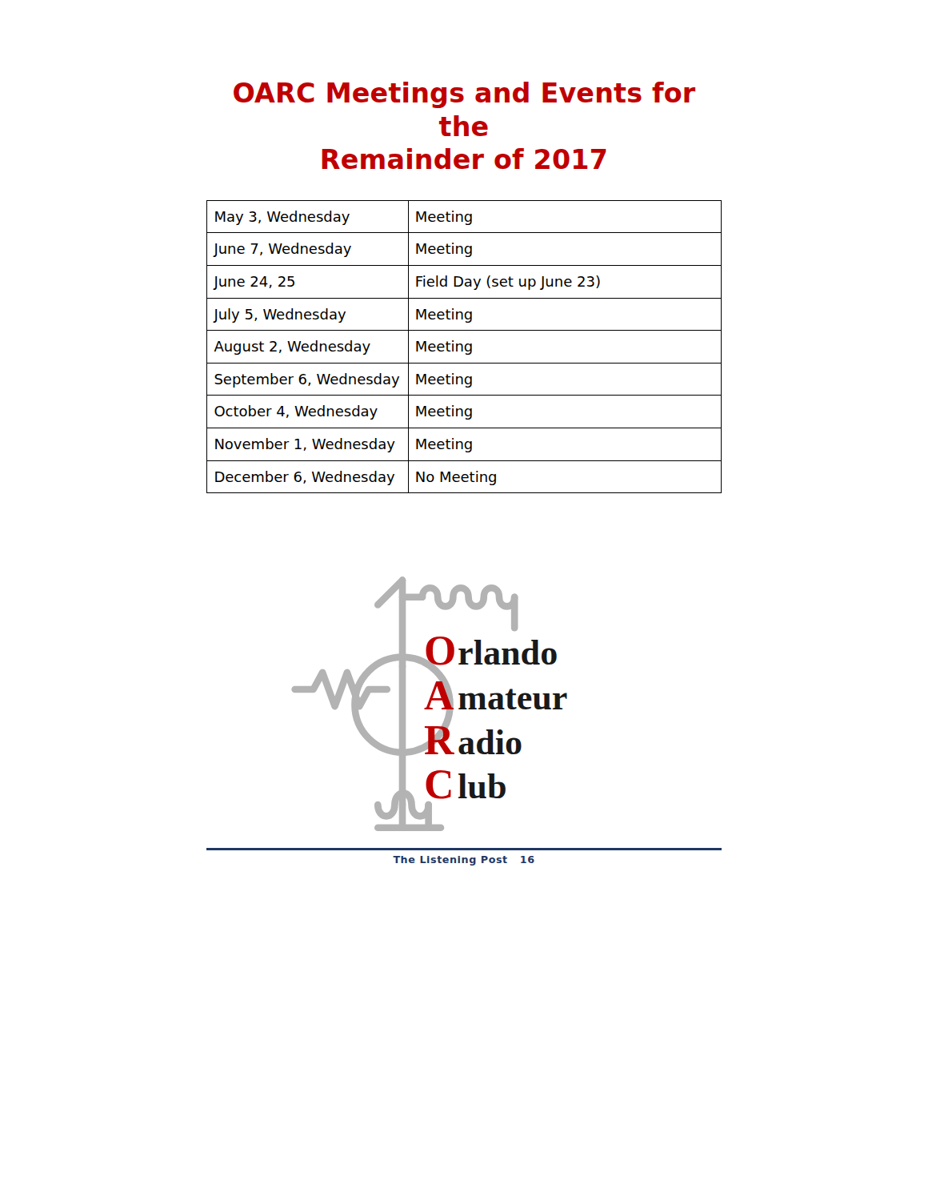OARC Meetings and Events for the
Remainder of 2017
| May 3, Wednesday | Meeting |
| June 7, Wednesday | Meeting |
| June 24, 25 | Field Day (set up June 23) |
| July 5, Wednesday | Meeting |
| August 2, Wednesday | Meeting |
| September 6, Wednesday | Meeting |
| October 4, Wednesday | Meeting |
| November 1, Wednesday | Meeting |
| December 6, Wednesday | No Meeting |
O rlando A mateur R adio C lub
The Listening Post 16